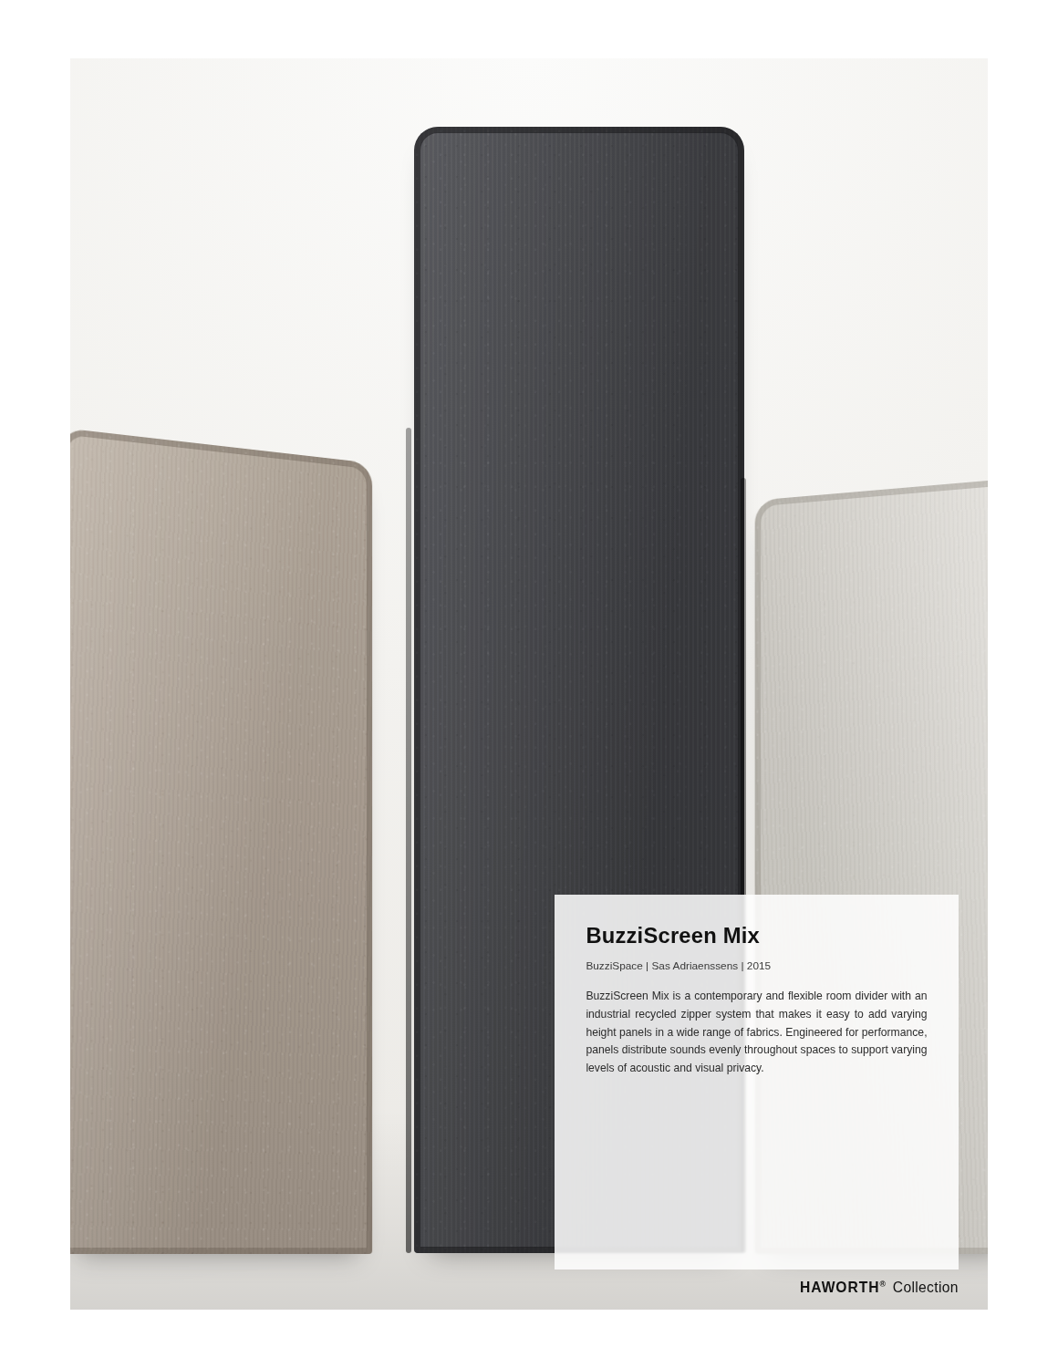BuzziScreen Mix
BuzziSpace | Sas Adriaenssens | 2015
BuzziScreen Mix is a contemporary and flexible room divider with an industrial recycled zipper system that makes it easy to add varying height panels in a wide range of fabrics. Engineered for performance, panels distribute sounds evenly throughout spaces to support varying levels of acoustic and visual privacy.
HAWORTH® Collection